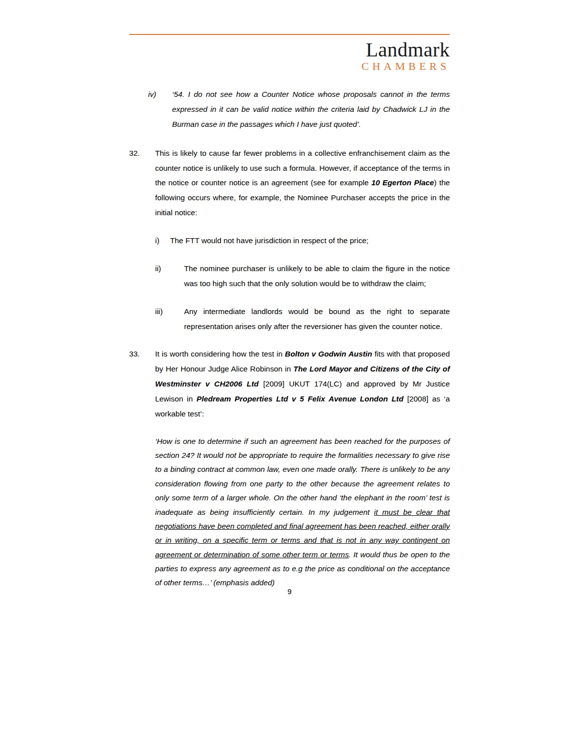Landmark
CHAMBERS
iv)
‘54. I do not see how a Counter Notice whose proposals cannot in the terms expressed in it can be valid notice within the criteria laid by Chadwick LJ in the Burman case in the passages which I have just quoted’.
32.
This is likely to cause far fewer problems in a collective enfranchisement claim as the counter notice is unlikely to use such a formula. However, if acceptance of the terms in the notice or counter notice is an agreement (see for example 10 Egerton Place) the following occurs where, for example, the Nominee Purchaser accepts the price in the initial notice:
i)
The FTT would not have jurisdiction in respect of the price;
ii)
The nominee purchaser is unlikely to be able to claim the figure in the notice was too high such that the only solution would be to withdraw the claim;
iii)
Any intermediate landlords would be bound as the right to separate representation arises only after the reversioner has given the counter notice.
33.
It is worth considering how the test in Bolton v Godwin Austin fits with that proposed by Her Honour Judge Alice Robinson in The Lord Mayor and Citizens of the City of Westminster v CH2006 Ltd [2009] UKUT 174(LC) and approved by Mr Justice Lewison in Pledream Properties Ltd v 5 Felix Avenue London Ltd [2008] as ‘a workable test’:
‘How is one to determine if such an agreement has been reached for the purposes of section 24? It would not be appropriate to require the formalities necessary to give rise to a binding contract at common law, even one made orally. There is unlikely to be any consideration flowing from one party to the other because the agreement relates to only some term of a larger whole. On the other hand ‘the elephant in the room’ test is inadequate as being insufficiently certain. In my judgement it must be clear that negotiations have been completed and final agreement has been reached, either orally or in writing, on a specific term or terms and that is not in any way contingent on agreement or determination of some other term or terms. It would thus be open to the parties to express any agreement as to e.g the price as conditional on the acceptance of other terms…’ (emphasis added)
9